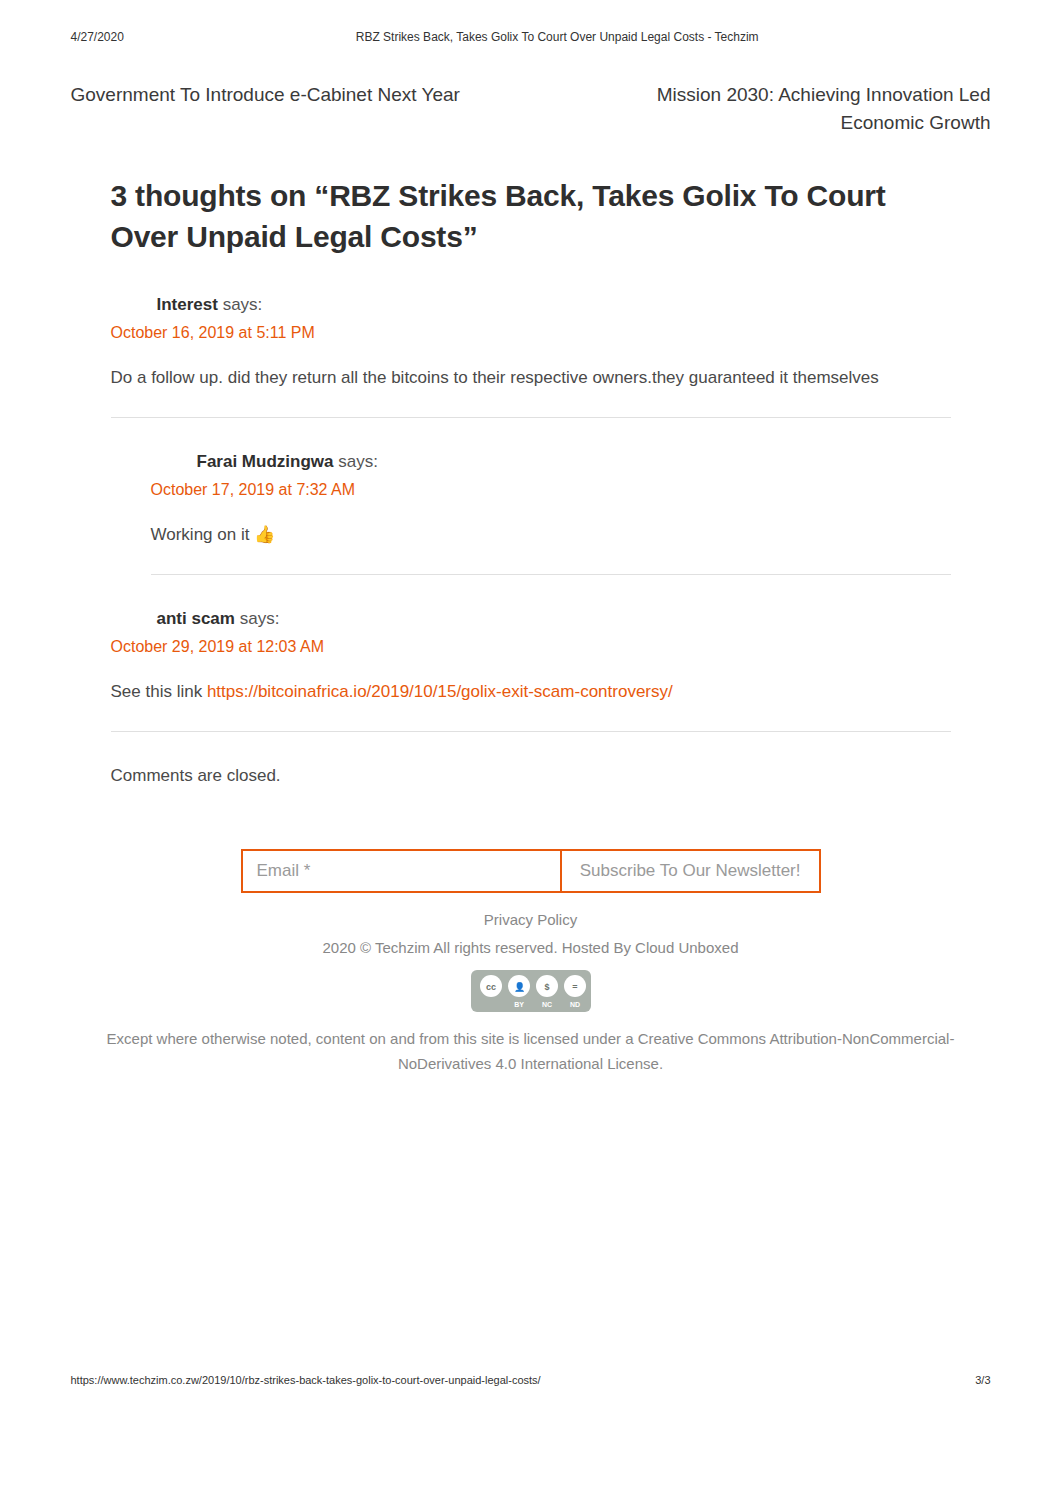4/27/2020 RBZ Strikes Back, Takes Golix To Court Over Unpaid Legal Costs - Techzim
Government To Introduce e-Cabinet Next Year
Mission 2030: Achieving Innovation Led Economic Growth
3 thoughts on “RBZ Strikes Back, Takes Golix To Court Over Unpaid Legal Costs”
Interest says:
October 16, 2019 at 5:11 PM
Do a follow up. did they return all the bitcoins to their respective owners.they guaranteed it themselves
Farai Mudzingwa says:
October 17, 2019 at 7:32 AM
Working on it 👍
anti scam says:
October 29, 2019 at 12:03 AM
See this link https://bitcoinafrica.io/2019/10/15/golix-exit-scam-controversy/
Comments are closed.
Subscribe To Our Newsletter!
Privacy Policy
2020 © Techzim All rights reserved. Hosted By Cloud Unboxed
cc 👤 $ = BY NC ND
Except where otherwise noted, content on and from this site is licensed under a Creative Commons Attribution-NonCommercial-NoDerivatives 4.0 International License.
https://www.techzim.co.zw/2019/10/rbz-strikes-back-takes-golix-to-court-over-unpaid-legal-costs/ 3/3